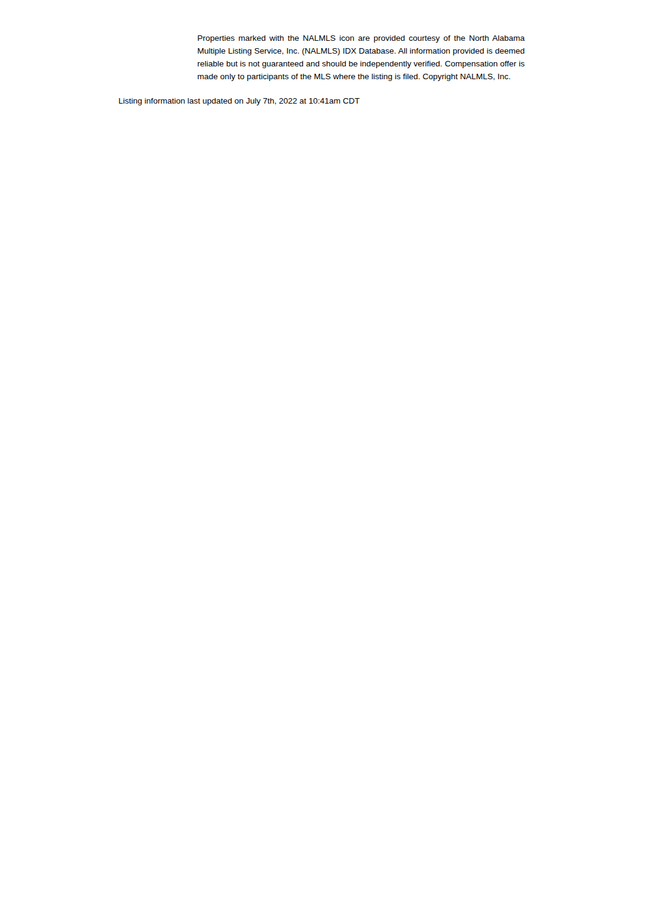Properties marked with the NALMLS icon are provided courtesy of the North Alabama Multiple Listing Service, Inc. (NALMLS) IDX Database. All information provided is deemed reliable but is not guaranteed and should be independently verified. Compensation offer is made only to participants of the MLS where the listing is filed. Copyright NALMLS, Inc.
Listing information last updated on July 7th, 2022 at 10:41am CDT